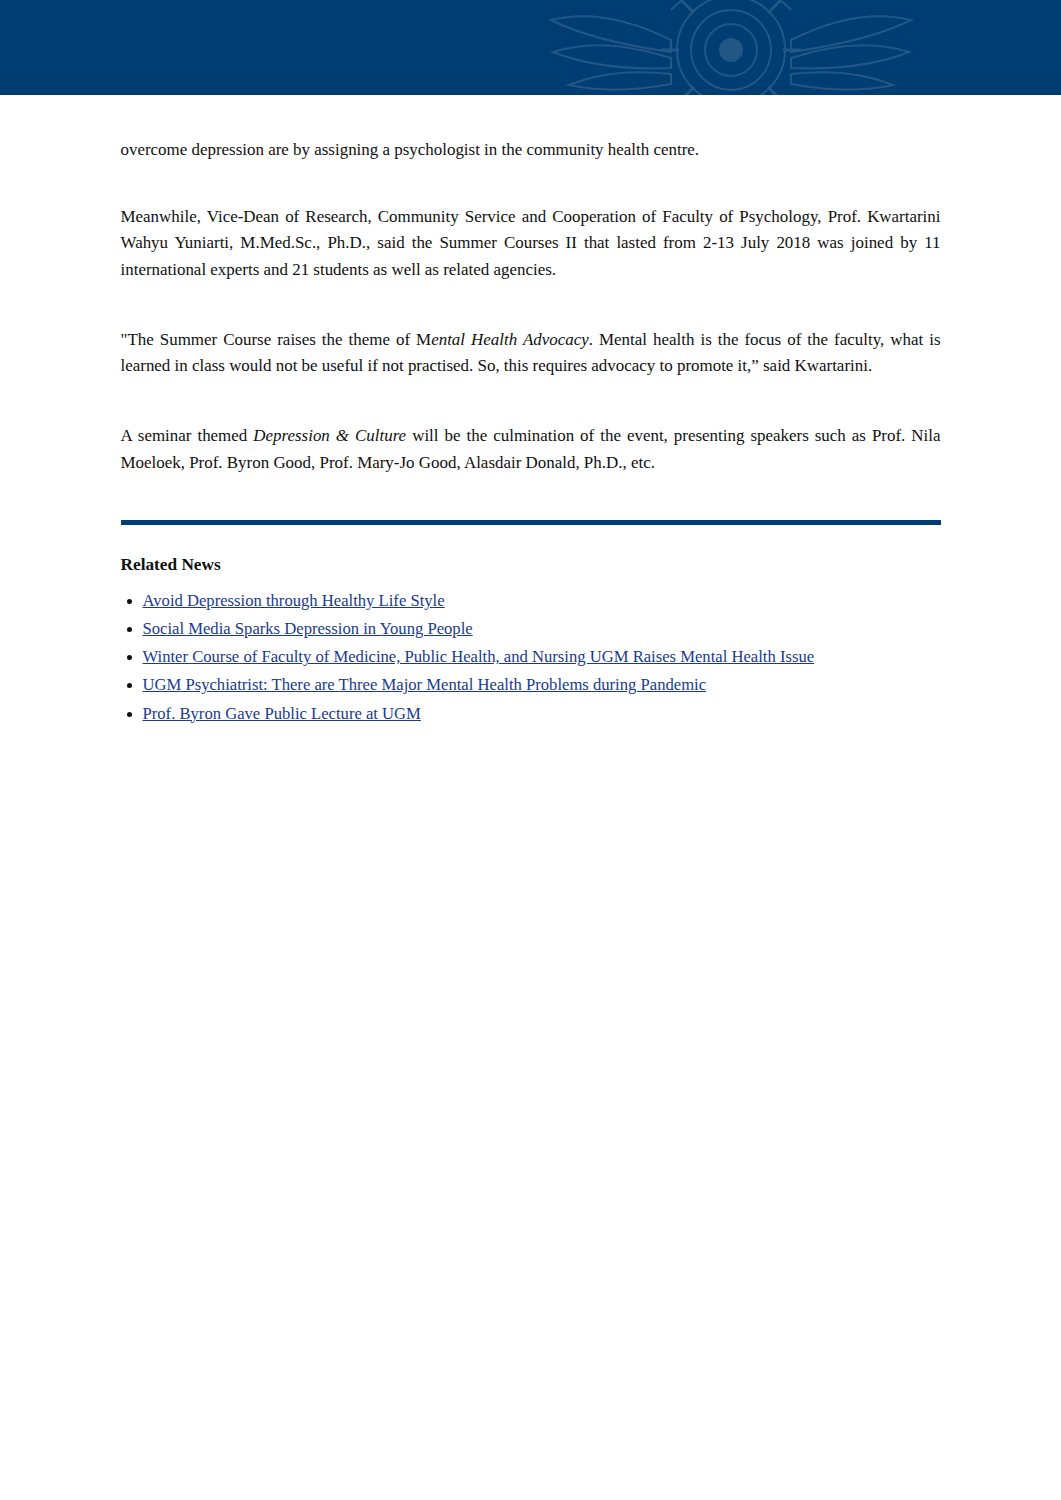overcome depression are by assigning a psychologist in the community health centre.
Meanwhile, Vice-Dean of Research, Community Service and Cooperation of Faculty of Psychology, Prof. Kwartarini Wahyu Yuniarti, M.Med.Sc., Ph.D., said the Summer Courses II that lasted from 2-13 July 2018 was joined by 11 international experts and 21 students as well as related agencies.
"The Summer Course raises the theme of Mental Health Advocacy. Mental health is the focus of the faculty, what is learned in class would not be useful if not practised. So, this requires advocacy to promote it,” said Kwartarini.
A seminar themed Depression & Culture will be the culmination of the event, presenting speakers such as Prof. Nila Moeloek, Prof. Byron Good, Prof. Mary-Jo Good, Alasdair Donald, Ph.D., etc.
Related News
Avoid Depression through Healthy Life Style
Social Media Sparks Depression in Young People
Winter Course of Faculty of Medicine, Public Health, and Nursing UGM Raises Mental Health Issue
UGM Psychiatrist: There are Three Major Mental Health Problems during Pandemic
Prof. Byron Gave Public Lecture at UGM